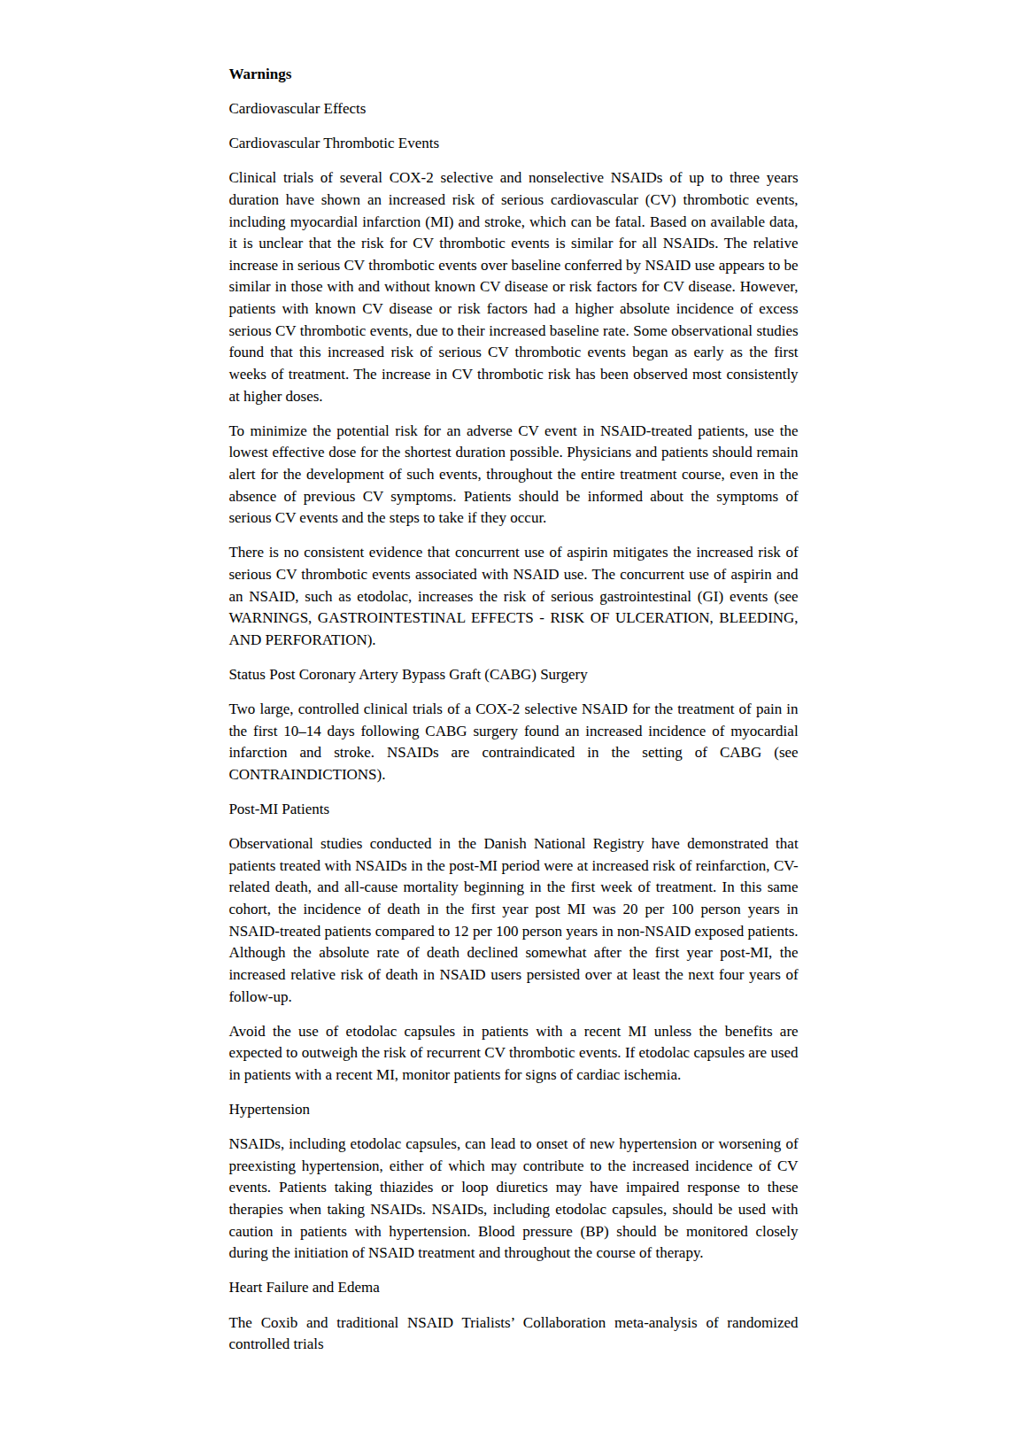Warnings
Cardiovascular Effects
Cardiovascular Thrombotic Events
Clinical trials of several COX-2 selective and nonselective NSAIDs of up to three years duration have shown an increased risk of serious cardiovascular (CV) thrombotic events, including myocardial infarction (MI) and stroke, which can be fatal. Based on available data, it is unclear that the risk for CV thrombotic events is similar for all NSAIDs. The relative increase in serious CV thrombotic events over baseline conferred by NSAID use appears to be similar in those with and without known CV disease or risk factors for CV disease. However, patients with known CV disease or risk factors had a higher absolute incidence of excess serious CV thrombotic events, due to their increased baseline rate. Some observational studies found that this increased risk of serious CV thrombotic events began as early as the first weeks of treatment. The increase in CV thrombotic risk has been observed most consistently at higher doses.
To minimize the potential risk for an adverse CV event in NSAID-treated patients, use the lowest effective dose for the shortest duration possible. Physicians and patients should remain alert for the development of such events, throughout the entire treatment course, even in the absence of previous CV symptoms. Patients should be informed about the symptoms of serious CV events and the steps to take if they occur.
There is no consistent evidence that concurrent use of aspirin mitigates the increased risk of serious CV thrombotic events associated with NSAID use. The concurrent use of aspirin and an NSAID, such as etodolac, increases the risk of serious gastrointestinal (GI) events (see WARNINGS, GASTROINTESTINAL EFFECTS - RISK OF ULCERATION, BLEEDING, AND PERFORATION).
Status Post Coronary Artery Bypass Graft (CABG) Surgery
Two large, controlled clinical trials of a COX-2 selective NSAID for the treatment of pain in the first 10–14 days following CABG surgery found an increased incidence of myocardial infarction and stroke. NSAIDs are contraindicated in the setting of CABG (see CONTRAINDICTIONS).
Post-MI Patients
Observational studies conducted in the Danish National Registry have demonstrated that patients treated with NSAIDs in the post-MI period were at increased risk of reinfarction, CV-related death, and all-cause mortality beginning in the first week of treatment. In this same cohort, the incidence of death in the first year post MI was 20 per 100 person years in NSAID-treated patients compared to 12 per 100 person years in non-NSAID exposed patients. Although the absolute rate of death declined somewhat after the first year post-MI, the increased relative risk of death in NSAID users persisted over at least the next four years of follow-up.
Avoid the use of etodolac capsules in patients with a recent MI unless the benefits are expected to outweigh the risk of recurrent CV thrombotic events. If etodolac capsules are used in patients with a recent MI, monitor patients for signs of cardiac ischemia.
Hypertension
NSAIDs, including etodolac capsules, can lead to onset of new hypertension or worsening of preexisting hypertension, either of which may contribute to the increased incidence of CV events. Patients taking thiazides or loop diuretics may have impaired response to these therapies when taking NSAIDs. NSAIDs, including etodolac capsules, should be used with caution in patients with hypertension. Blood pressure (BP) should be monitored closely during the initiation of NSAID treatment and throughout the course of therapy.
Heart Failure and Edema
The Coxib and traditional NSAID Trialists’ Collaboration meta-analysis of randomized controlled trials